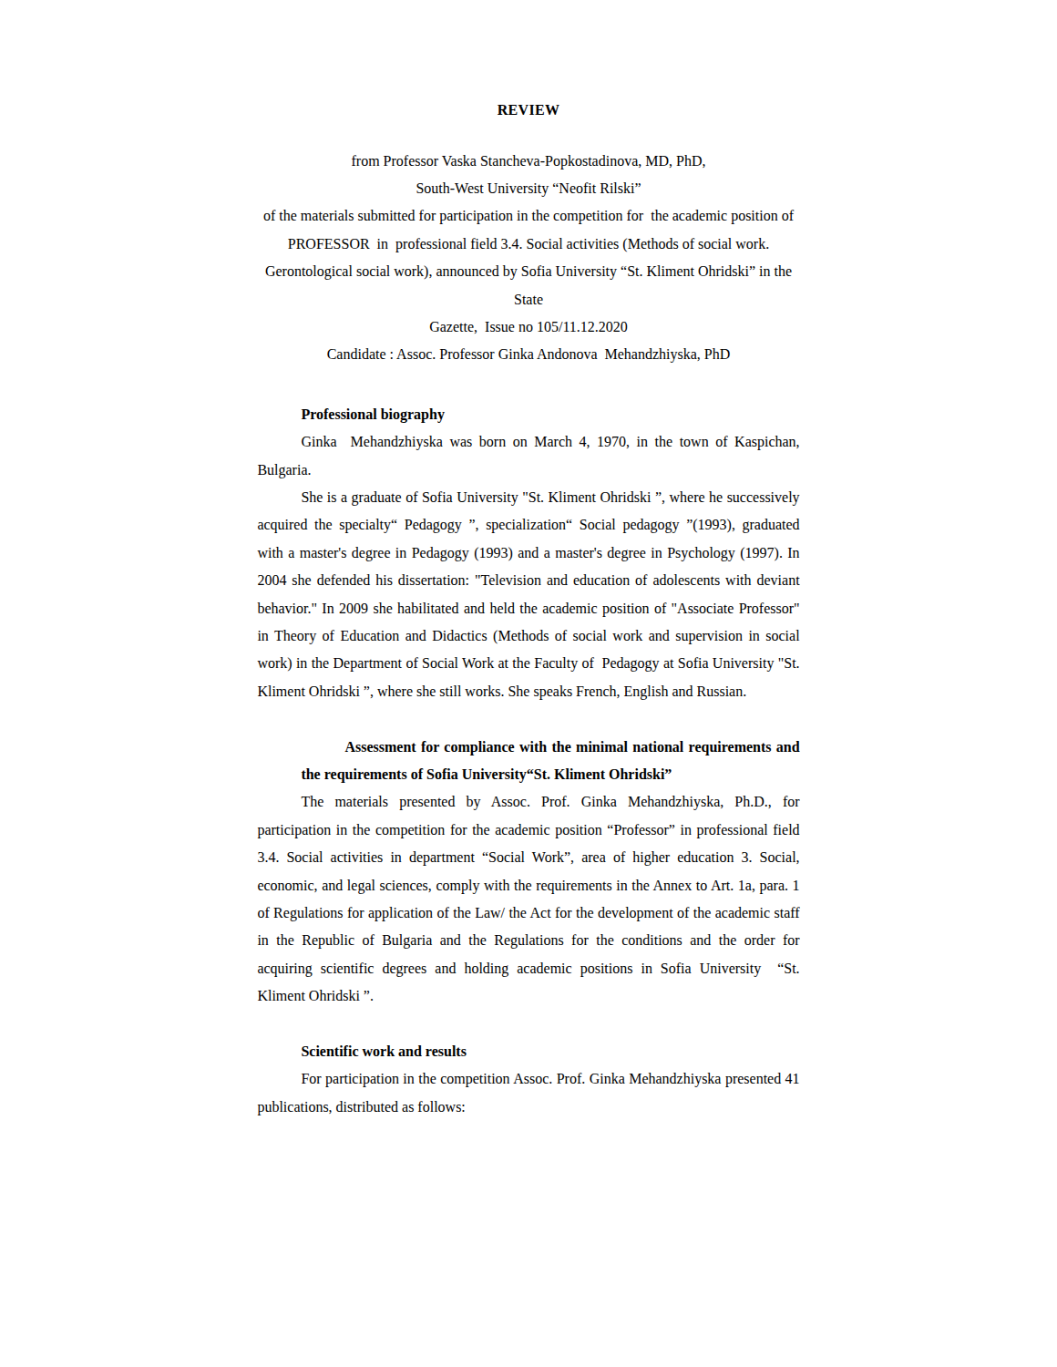REVIEW
from Professor Vaska Stancheva-Popkostadinova, MD, PhD,
South-West University “Neofit Rilski”
of the materials submitted for participation in the competition for the academic position of
PROFESSOR in professional field 3.4. Social activities (Methods of social work.
Gerontological social work), announced by Sofia University “St. Kliment Ohridski” in the State
Gazette, Issue no 105/11.12.2020
Candidate : Assoc. Professor Ginka Andonova Mehandzhiyska, PhD
Professional biography
Ginka Mehandzhiyska was born on March 4, 1970, in the town of Kaspichan, Bulgaria.
She is a graduate of Sofia University "St. Kliment Ohridski ”, where he successively acquired the specialty“ Pedagogy ”, specialization“ Social pedagogy ”(1993), graduated with a master's degree in Pedagogy (1993) and a master's degree in Psychology (1997). In 2004 she defended his dissertation: "Television and education of adolescents with deviant behavior." In 2009 she habilitated and held the academic position of "Associate Professor" in Theory of Education and Didactics (Methods of social work and supervision in social work) in the Department of Social Work at the Faculty of Pedagogy at Sofia University "St. Kliment Ohridski ”, where she still works. She speaks French, English and Russian.
Assessment for compliance with the minimal national requirements and the requirements of Sofia University“St. Kliment Ohridski”
The materials presented by Assoc. Prof. Ginka Mehandzhiyska, Ph.D., for participation in the competition for the academic position “Professor” in professional field 3.4. Social activities in department “Social Work”, area of higher education 3. Social, economic, and legal sciences, comply with the requirements in the Annex to Art. 1a, para. 1 of Regulations for application of the Law/ the Act for the development of the academic staff in the Republic of Bulgaria and the Regulations for the conditions and the order for acquiring scientific degrees and holding academic positions in Sofia University “St. Kliment Ohridski ”.
Scientific work and results
For participation in the competition Assoc. Prof. Ginka Mehandzhiyska presented 41 publications, distributed as follows: